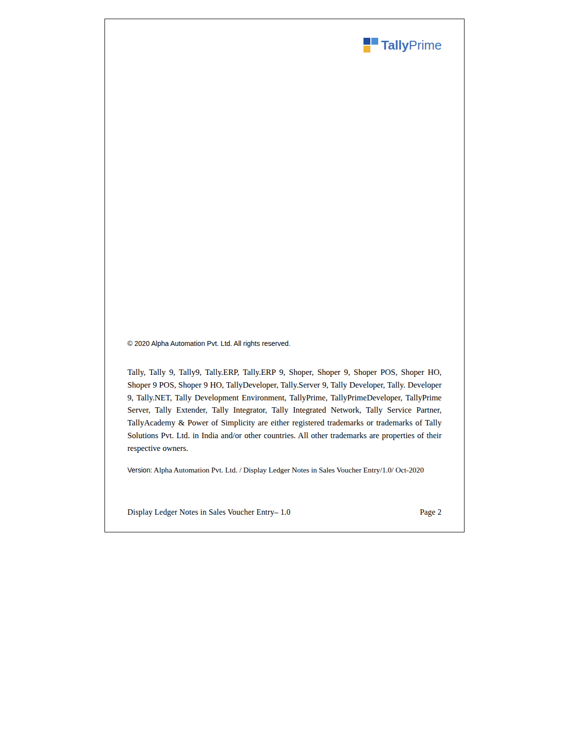Tally Prime
© 2020 Alpha Automation Pvt. Ltd. All rights reserved.
Tally, Tally 9, Tally9, Tally.ERP, Tally.ERP 9, Shoper, Shoper 9, Shoper POS, Shoper HO, Shoper 9 POS, Shoper 9 HO, TallyDeveloper, Tally.Server 9, Tally Developer, Tally. Developer 9, Tally.NET, Tally Development Environment, TallyPrime, TallyPrimeDeveloper, TallyPrime Server, Tally Extender, Tally Integrator, Tally Integrated Network, Tally Service Partner, TallyAcademy & Power of Simplicity are either registered trademarks or trademarks of Tally Solutions Pvt. Ltd. in India and/or other countries. All other trademarks are properties of their respective owners.
Version: Alpha Automation Pvt. Ltd. / Display Ledger Notes in Sales Voucher Entry/1.0/ Oct-2020
Display Ledger Notes in Sales Voucher Entry– 1.0
Page 2